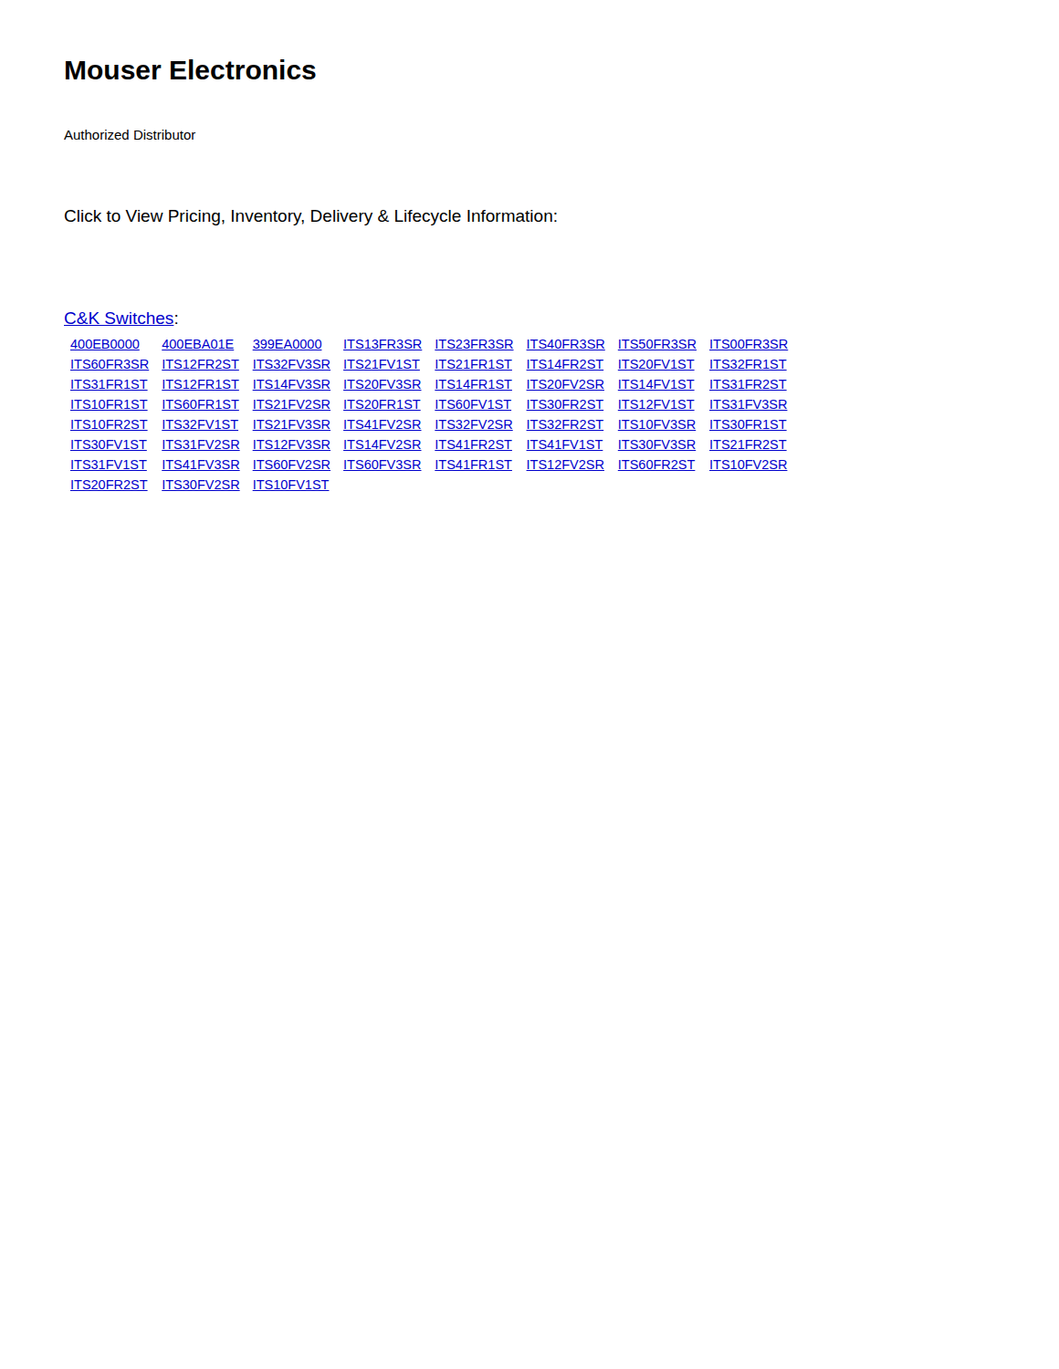Mouser Electronics
Authorized Distributor
Click to View Pricing, Inventory, Delivery & Lifecycle Information:
C&K Switches:
| 400EB0000 | 400EBA01E | 399EA0000 | ITS13FR3SR | ITS23FR3SR | ITS40FR3SR | ITS50FR3SR | ITS00FR3SR |
| ITS60FR3SR | ITS12FR2ST | ITS32FV3SR | ITS21FV1ST | ITS21FR1ST | ITS14FR2ST | ITS20FV1ST | ITS32FR1ST |
| ITS31FR1ST | ITS12FR1ST | ITS14FV3SR | ITS20FV3SR | ITS14FR1ST | ITS20FV2SR | ITS14FV1ST | ITS31FR2ST |
| ITS10FR1ST | ITS60FR1ST | ITS21FV2SR | ITS20FR1ST | ITS60FV1ST | ITS30FR2ST | ITS12FV1ST | ITS31FV3SR |
| ITS10FR2ST | ITS32FV1ST | ITS21FV3SR | ITS41FV2SR | ITS32FV2SR | ITS32FR2ST | ITS10FV3SR | ITS30FR1ST |
| ITS30FV1ST | ITS31FV2SR | ITS12FV3SR | ITS14FV2SR | ITS41FR2ST | ITS41FV1ST | ITS30FV3SR | ITS21FR2ST |
| ITS31FV1ST | ITS41FV3SR | ITS60FV2SR | ITS60FV3SR | ITS41FR1ST | ITS12FV2SR | ITS60FR2ST | ITS10FV2SR |
| ITS20FR2ST | ITS30FV2SR | ITS10FV1ST | | | | | |